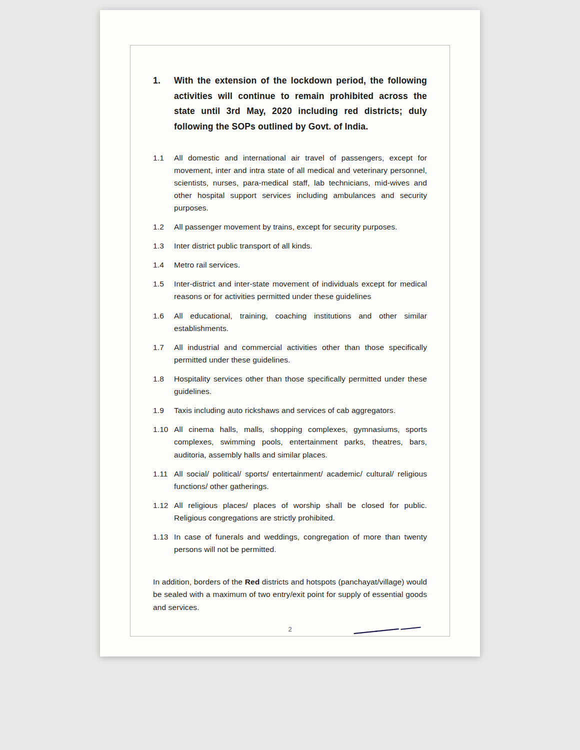With the extension of the lockdown period, the following activities will continue to remain prohibited across the state until 3rd May, 2020 including red districts; duly following the SOPs outlined by Govt. of India.
1.1 All domestic and international air travel of passengers, except for movement, inter and intra state of all medical and veterinary personnel, scientists, nurses, para-medical staff, lab technicians, mid-wives and other hospital support services including ambulances and security purposes.
1.2 All passenger movement by trains, except for security purposes.
1.3 Inter district public transport of all kinds.
1.4 Metro rail services.
1.5 Inter-district and inter-state movement of individuals except for medical reasons or for activities permitted under these guidelines
1.6 All educational, training, coaching institutions and other similar establishments.
1.7 All industrial and commercial activities other than those specifically permitted under these guidelines.
1.8 Hospitality services other than those specifically permitted under these guidelines.
1.9 Taxis including auto rickshaws and services of cab aggregators.
1.10 All cinema halls, malls, shopping complexes, gymnasiums, sports complexes, swimming pools, entertainment parks, theatres, bars, auditoria, assembly halls and similar places.
1.11 All social/ political/ sports/ entertainment/ academic/ cultural/ religious functions/ other gatherings.
1.12 All religious places/ places of worship shall be closed for public. Religious congregations are strictly prohibited.
1.13 In case of funerals and weddings, congregation of more than twenty persons will not be permitted.
In addition, borders of the Red districts and hotspots (panchayat/village) would be sealed with a maximum of two entry/exit point for supply of essential goods and services.
2
———